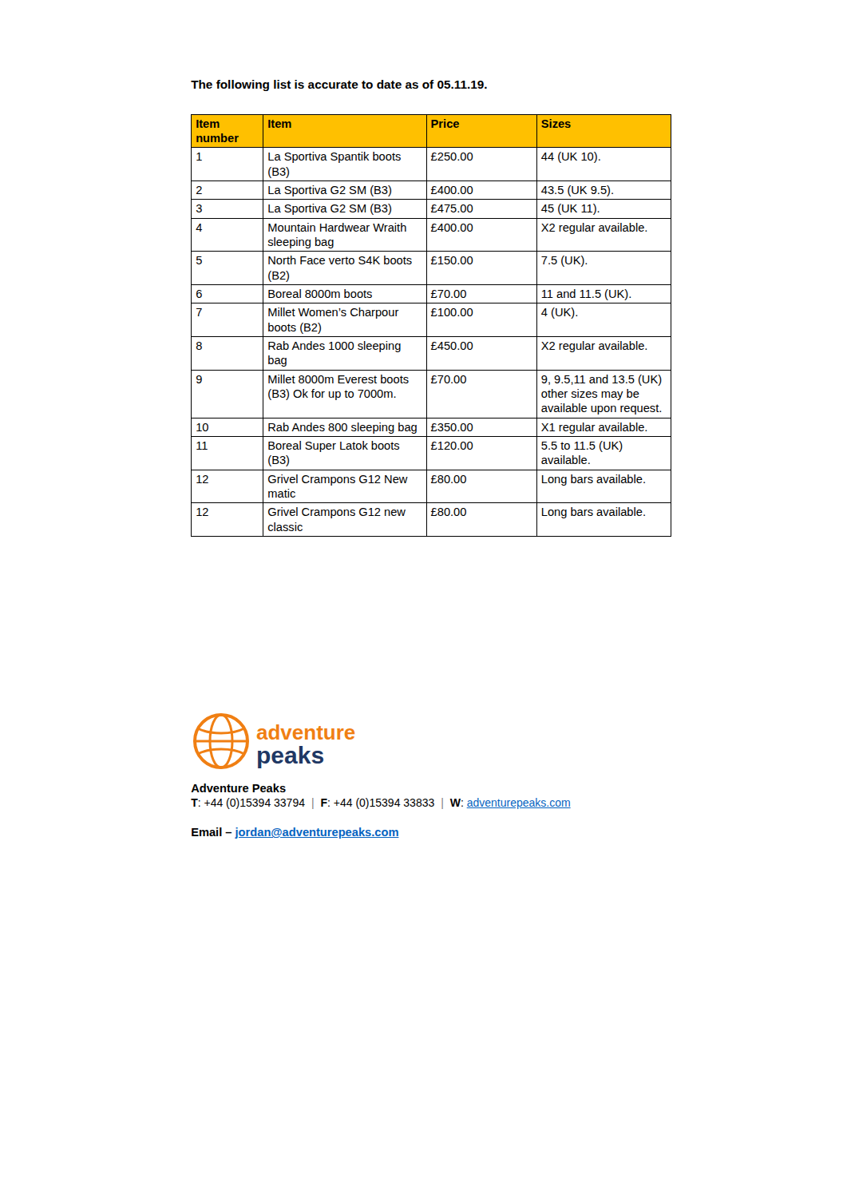The following list is accurate to date as of 05.11.19.
| Item number | Item | Price | Sizes |
| --- | --- | --- | --- |
| 1 | La Sportiva Spantik boots (B3) | £250.00 | 44 (UK 10). |
| 2 | La Sportiva G2 SM (B3) | £400.00 | 43.5 (UK 9.5). |
| 3 | La Sportiva G2 SM (B3) | £475.00 | 45 (UK 11). |
| 4 | Mountain Hardwear Wraith sleeping bag | £400.00 | X2 regular available. |
| 5 | North Face verto S4K boots (B2) | £150.00 | 7.5 (UK). |
| 6 | Boreal 8000m boots | £70.00 | 11 and 11.5 (UK). |
| 7 | Millet Women’s Charpour boots (B2) | £100.00 | 4 (UK). |
| 8 | Rab Andes 1000 sleeping bag | £450.00 | X2 regular available. |
| 9 | Millet 8000m Everest boots (B3) Ok for up to 7000m. | £70.00 | 9, 9.5,11 and 13.5 (UK) other sizes may be available upon request. |
| 10 | Rab Andes 800 sleeping bag | £350.00 | X1 regular available. |
| 11 | Boreal Super Latok boots (B3) | £120.00 | 5.5 to 11.5 (UK) available. |
| 12 | Grivel Crampons G12 New matic | £80.00 | Long bars available. |
| 12 | Grivel Crampons G12 new classic | £80.00 | Long bars available. |
adventure peaks
Adventure Peaks
T: +44 (0)15394 33794 | F: +44 (0)15394 33833 | W: adventurepeaks.com
Email – jordan@adventurepeaks.com